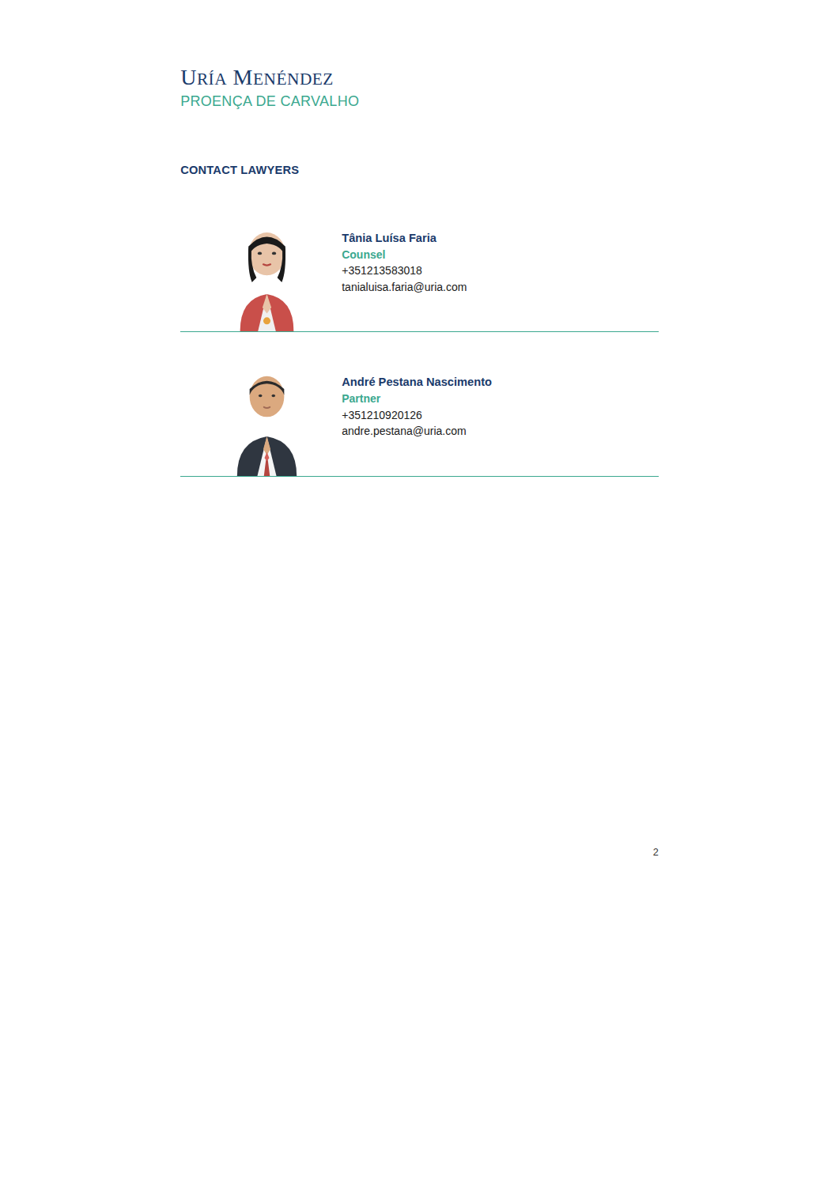URÍA MENÉNDEZ
PROENÇA DE CARVALHO
CONTACT LAWYERS
Tânia Luísa Faria
Counsel
+351213583018
tanialuisa.faria@uria.com
André Pestana Nascimento
Partner
+351210920126
andre.pestana@uria.com
2